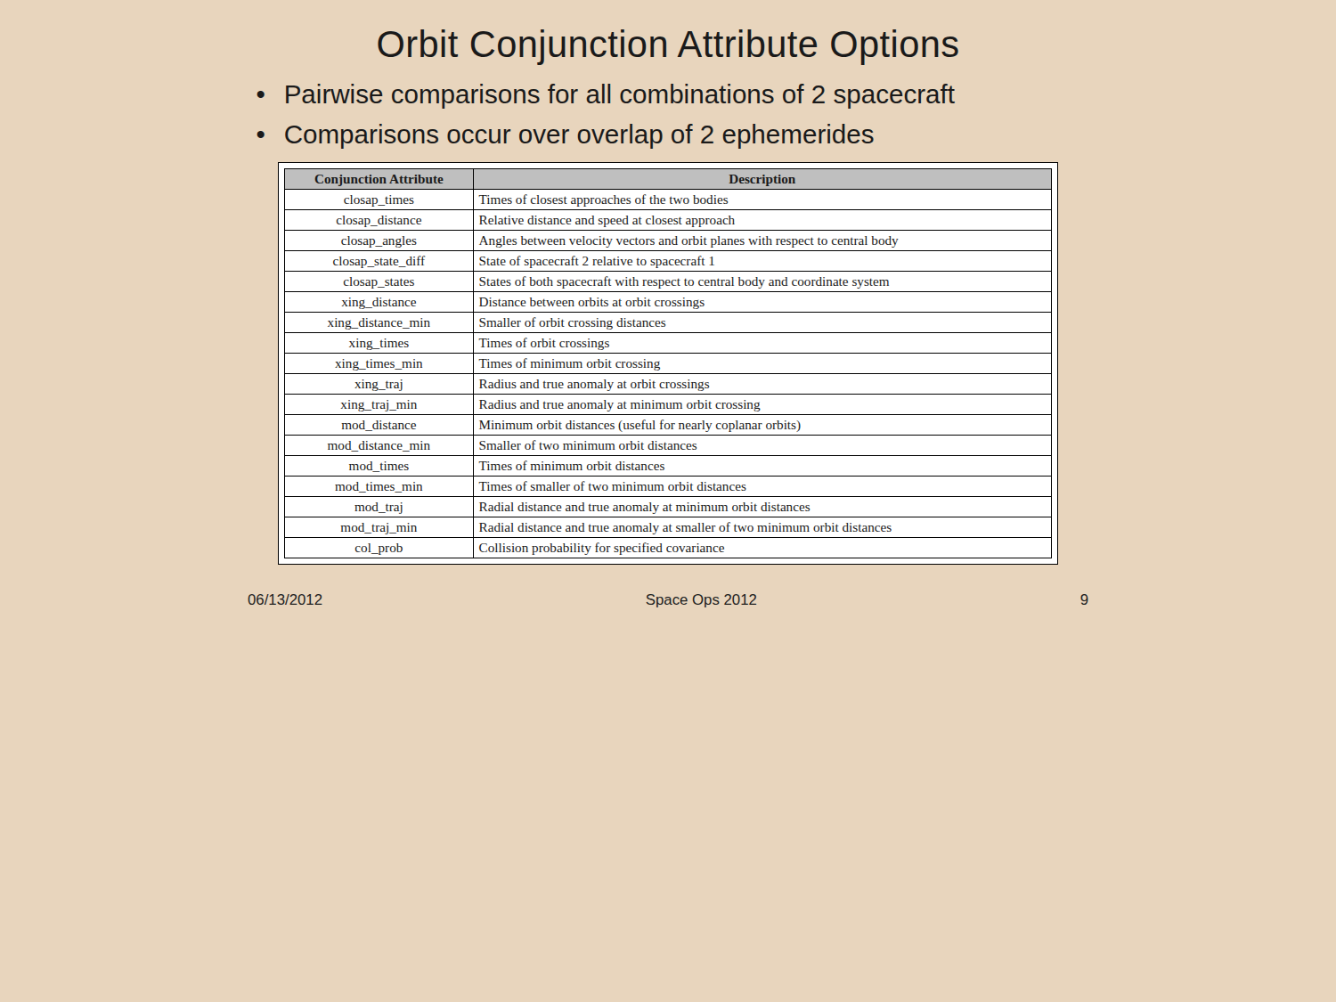Orbit Conjunction Attribute Options
Pairwise comparisons for all combinations of 2 spacecraft
Comparisons occur over overlap of 2 ephemerides
| Conjunction Attribute | Description |
| --- | --- |
| closap_times | Times of closest approaches of the two bodies |
| closap_distance | Relative distance and speed at closest approach |
| closap_angles | Angles between velocity vectors and orbit planes with respect to central body |
| closap_state_diff | State of spacecraft 2 relative to spacecraft 1 |
| closap_states | States of both spacecraft with respect to central body and coordinate system |
| xing_distance | Distance between orbits at orbit crossings |
| xing_distance_min | Smaller of orbit crossing distances |
| xing_times | Times of orbit crossings |
| xing_times_min | Times of minimum orbit crossing |
| xing_traj | Radius and true anomaly at orbit crossings |
| xing_traj_min | Radius and true anomaly at minimum orbit crossing |
| mod_distance | Minimum orbit distances (useful for nearly coplanar orbits) |
| mod_distance_min | Smaller of two minimum orbit distances |
| mod_times | Times of minimum orbit distances |
| mod_times_min | Times of smaller of two minimum orbit distances |
| mod_traj | Radial distance and true anomaly at minimum orbit distances |
| mod_traj_min | Radial distance and true anomaly at smaller of two minimum orbit distances |
| col_prob | Collision probability for specified covariance |
06/13/2012 9
Space Ops 2012